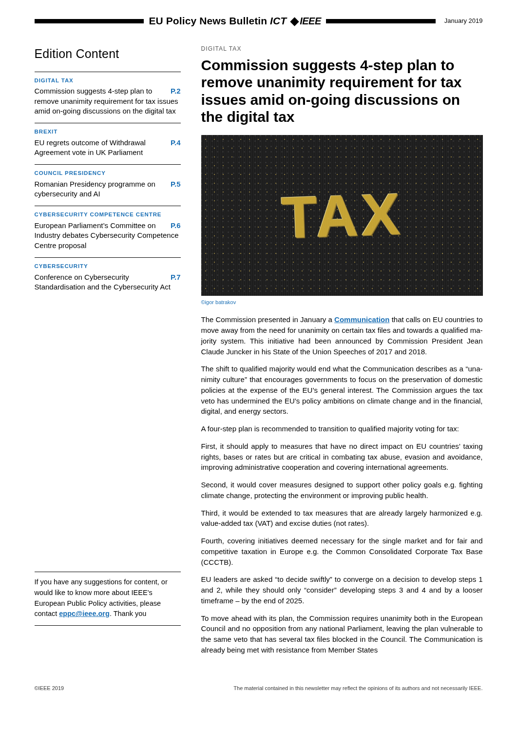EU Policy News Bulletin ICT
IEEE
January 2019
Edition Content
DIGITAL TAX
P.2 Commission suggests 4-step plan to remove unanimity requirement for tax issues amid on-going discussions on the digital tax
BREXIT
P.4 EU regrets outcome of Withdrawal Agreement vote in UK Parliament
COUNCIL PRESIDENCY
P.5 Romanian Presidency programme on cybersecurity and AI
CYBERSECURITY COMPETENCE CENTRE
P.6 European Parliament’s Committee on Industry debates Cybersecurity Competence Centre proposal
CYBERSECURITY
P.7 Conference on Cybersecurity Standardisation and the Cybersecurity Act
If you have any suggestions for content, or would like to know more about IEEE’s European Public Policy activities, please contact eppc@ieee.org. Thank you
DIGITAL TAX
Commission suggests 4-step plan to remove unanimity requirement for tax issues amid on-going discussions on the digital tax
©igor batrakov
The Commission presented in January a Communication that calls on EU countries to move away from the need for unanimity on certain tax files and towards a qualified majority system. This initiative had been announced by Commission President Jean Claude Juncker in his State of the Union Speeches of 2017 and 2018.
The shift to qualified majority would end what the Communication describes as a “unanimity culture” that encourages governments to focus on the preservation of domestic policies at the expense of the EU’s general interest. The Commission argues the tax veto has undermined the EU’s policy ambitions on climate change and in the financial, digital, and energy sectors.
A four-step plan is recommended to transition to qualified majority voting for tax:
First, it should apply to measures that have no direct impact on EU countries’ taxing rights, bases or rates but are critical in combating tax abuse, evasion and avoidance, improving administrative cooperation and covering international agreements.
Second, it would cover measures designed to support other policy goals e.g. fighting climate change, protecting the environment or improving public health.
Third, it would be extended to tax measures that are already largely harmonized e.g. value-added tax (VAT) and excise duties (not rates).
Fourth, covering initiatives deemed necessary for the single market and for fair and competitive taxation in Europe e.g. the Common Consolidated Corporate Tax Base (CCCTB).
EU leaders are asked “to decide swiftly” to converge on a decision to develop steps 1 and 2, while they should only “consider” developing steps 3 and 4 and by a looser timeframe – by the end of 2025.
To move ahead with its plan, the Commission requires unanimity both in the European Council and no opposition from any national Parliament, leaving the plan vulnerable to the same veto that has several tax files blocked in the Council. The Communication is already being met with resistance from Member States
©IEEE 2019
The material contained in this newsletter may reflect the opinions of its authors and not necessarily IEEE.